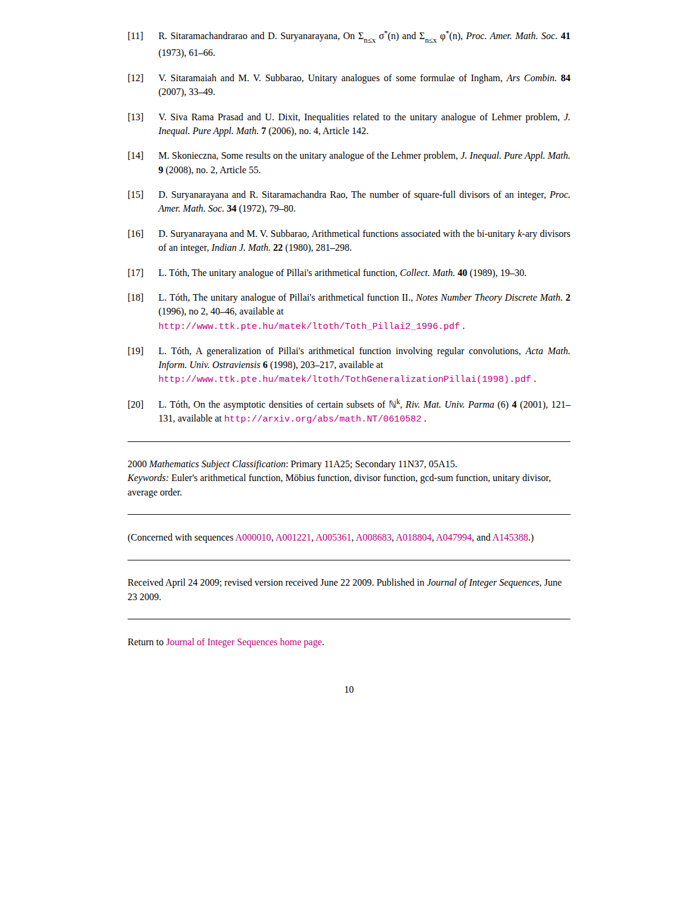[11] R. Sitaramachandrarao and D. Suryanarayana, On Σn≤x σ*(n) and Σn≤x φ*(n), Proc. Amer. Math. Soc. 41 (1973), 61–66.
[12] V. Sitaramaiah and M. V. Subbarao, Unitary analogues of some formulae of Ingham, Ars Combin. 84 (2007), 33–49.
[13] V. Siva Rama Prasad and U. Dixit, Inequalities related to the unitary analogue of Lehmer problem, J. Inequal. Pure Appl. Math. 7 (2006), no. 4, Article 142.
[14] M. Skonieczna, Some results on the unitary analogue of the Lehmer problem, J. Inequal. Pure Appl. Math. 9 (2008), no. 2, Article 55.
[15] D. Suryanarayana and R. Sitaramachandra Rao, The number of square-full divisors of an integer, Proc. Amer. Math. Soc. 34 (1972), 79–80.
[16] D. Suryanarayana and M. V. Subbarao, Arithmetical functions associated with the bi-unitary k-ary divisors of an integer, Indian J. Math. 22 (1980), 281–298.
[17] L. Tóth, The unitary analogue of Pillai's arithmetical function, Collect. Math. 40 (1989), 19–30.
[18] L. Tóth, The unitary analogue of Pillai's arithmetical function II., Notes Number Theory Discrete Math. 2 (1996), no 2, 40–46, available at
http://www.ttk.pte.hu/matek/ltoth/Toth_Pillai2_1996.pdf .
[19] L. Tóth, A generalization of Pillai's arithmetical function involving regular convolutions, Acta Math. Inform. Univ. Ostraviensis 6 (1998), 203–217, available at
http://www.ttk.pte.hu/matek/ltoth/TothGeneralizationPillai(1998).pdf .
[20] L. Tóth, On the asymptotic densities of certain subsets of ℕk, Riv. Mat. Univ. Parma (6) 4 (2001), 121–131, available at http://arxiv.org/abs/math.NT/0610582 .
2000 Mathematics Subject Classification: Primary 11A25; Secondary 11N37, 05A15.
Keywords: Euler's arithmetical function, Möbius function, divisor function, gcd-sum function, unitary divisor, average order.
(Concerned with sequences A000010, A001221, A005361, A008683, A018804, A047994, and A145388.)
Received April 24 2009; revised version received June 22 2009. Published in Journal of Integer Sequences, June 23 2009.
Return to Journal of Integer Sequences home page.
10